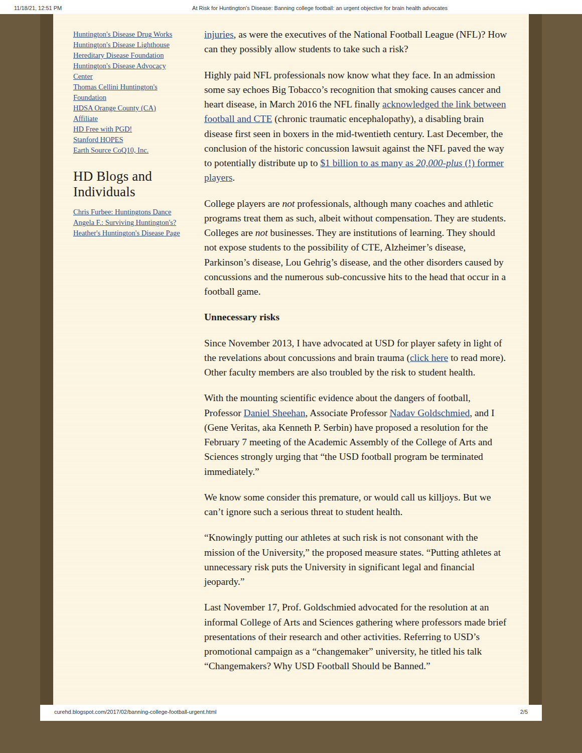11/18/21, 12:51 PM
At Risk for Huntington's Disease: Banning college football: an urgent objective for brain health advocates
Huntington's Disease Drug Works Huntington's Disease Lighthouse Hereditary Disease Foundation Huntington's Disease Advocacy Center Thomas Cellini Huntington's Foundation HDSA Orange County (CA) Affiliate HD Free with PGD! Stanford HOPES Earth Source CoQ10, Inc.
HD Blogs and Individuals
Chris Furbee: Huntingtons Dance Angela F.: Surviving Huntington's? Heather's Huntington's Disease Page
injuries, as were the executives of the National Football League (NFL)? How can they possibly allow students to take such a risk?
Highly paid NFL professionals now know what they face. In an admission some say echoes Big Tobacco’s recognition that smoking causes cancer and heart disease, in March 2016 the NFL finally acknowledged the link between football and CTE (chronic traumatic encephalopathy), a disabling brain disease first seen in boxers in the mid-twentieth century. Last December, the conclusion of the historic concussion lawsuit against the NFL paved the way to potentially distribute up to $1 billion to as many as 20,000-plus (!) former players.
College players are not professionals, although many coaches and athletic programs treat them as such, albeit without compensation. They are students. Colleges are not businesses. They are institutions of learning. They should not expose students to the possibility of CTE, Alzheimer’s disease, Parkinson’s disease, Lou Gehrig’s disease, and the other disorders caused by concussions and the numerous sub-concussive hits to the head that occur in a football game.
Unnecessary risks
Since November 2013, I have advocated at USD for player safety in light of the revelations about concussions and brain trauma (click here to read more). Other faculty members are also troubled by the risk to student health.
With the mounting scientific evidence about the dangers of football, Professor Daniel Sheehan, Associate Professor Nadav Goldschmied, and I (Gene Veritas, aka Kenneth P. Serbin) have proposed a resolution for the February 7 meeting of the Academic Assembly of the College of Arts and Sciences strongly urging that “the USD football program be terminated immediately.”
We know some consider this premature, or would call us killjoys. But we can’t ignore such a serious threat to student health.
“Knowingly putting our athletes at such risk is not consonant with the mission of the University,” the proposed measure states. “Putting athletes at unnecessary risk puts the University in significant legal and financial jeopardy.”
Last November 17, Prof. Goldschmied advocated for the resolution at an informal College of Arts and Sciences gathering where professors made brief presentations of their research and other activities. Referring to USD’s promotional campaign as a “changemaker” university, he titled his talk “Changemakers? Why USD Football Should be Banned.”
curehd.blogspot.com/2017/02/banning-college-football-urgent.html
2/5